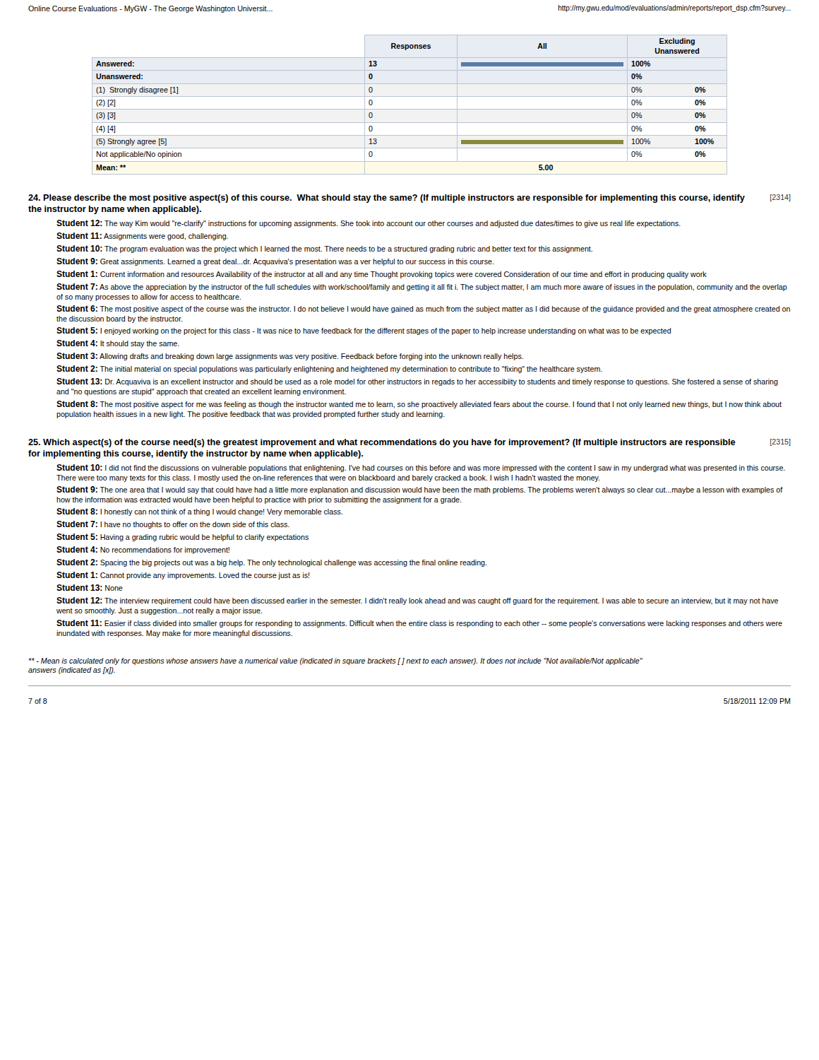Online Course Evaluations - MyGW - The George Washington Universit... http://my.gwu.edu/mod/evaluations/admin/reports/report_dsp.cfm?survey...
| | Responses | All | Excluding Unanswered |
| --- | --- | --- | --- |
| Answered: | 13 | | 100% |
| Unanswered: | 0 | | 0% |
| (1) Strongly disagree [1] | 0 | | 0% 0% |
| (2) [2] | 0 | | 0% 0% |
| (3) [3] | 0 | | 0% 0% |
| (4) [4] | 0 | | 0% 0% |
| (5) Strongly agree [5] | 13 | | 100% 100% |
| Not applicable/No opinion | 0 | | 0% 0% |
| Mean: ** | 5.00 |
[2314] 24. Please describe the most positive aspect(s) of this course. What should stay the same? (If multiple instructors are responsible for implementing this course, identify the instructor by name when applicable).
Student 12: The way Kim would "re-clarify" instructions for upcoming assignments. She took into account our other courses and adjusted due dates/times to give us real life expectations.
Student 11: Assignments were good, challenging.
Student 10: The program evaluation was the project which I learned the most. There needs to be a structured grading rubric and better text for this assignment.
Student 9: Great assignments. Learned a great deal...dr. Acquaviva's presentation was a ver helpful to our success in this course.
Student 1: Current information and resources Availability of the instructor at all and any time Thought provoking topics were covered Consideration of our time and effort in producing quality work
Student 7: As above the appreciation by the instructor of the full schedules with work/school/family and getting it all fit i. The subject matter, I am much more aware of issues in the population, community and the overlap of so many processes to allow for access to healthcare.
Student 6: The most positive aspect of the course was the instructor. I do not believe I would have gained as much from the subject matter as I did because of the guidance provided and the great atmosphere created on the discussion board by the instructor.
Student 5: I enjoyed working on the project for this class - It was nice to have feedback for the different stages of the paper to help increase understanding on what was to be expected
Student 4: It should stay the same.
Student 3: Allowing drafts and breaking down large assignments was very positive. Feedback before forging into the unknown really helps.
Student 2: The initial material on special populations was particularly enlightening and heightened my determination to contribute to "fixing" the healthcare system.
Student 13: Dr. Acquaviva is an excellent instructor and should be used as a role model for other instructors in regads to her accessibiity to students and timely response to questions. She fostered a sense of sharing and "no questions are stupid" approach that created an excellent learning environment.
Student 8: The most positive aspect for me was feeling as though the instructor wanted me to learn, so she proactively alleviated fears about the course. I found that I not only learned new things, but I now think about population health issues in a new light. The positive feedback that was provided prompted further study and learning.
[2315] 25. Which aspect(s) of the course need(s) the greatest improvement and what recommendations do you have for improvement? (If multiple instructors are responsible for implementing this course, identify the instructor by name when applicable).
Student 10: I did not find the discussions on vulnerable populations that enlightening. I've had courses on this before and was more impressed with the content I saw in my undergrad what was presented in this course. There were too many texts for this class. I mostly used the on-line references that were on blackboard and barely cracked a book. I wish I hadn't wasted the money.
Student 9: The one area that I would say that could have had a little more explanation and discussion would have been the math problems. The problems weren't always so clear cut...maybe a lesson with examples of how the information was extracted would have been helpful to practice with prior to submitting the assignment for a grade.
Student 8: I honestly can not think of a thing I would change! Very memorable class.
Student 7: I have no thoughts to offer on the down side of this class.
Student 5: Having a grading rubric would be helpful to clarify expectations
Student 4: No recommendations for improvement!
Student 2: Spacing the big projects out was a big help. The only technological challenge was accessing the final online reading.
Student 1: Cannot provide any improvements. Loved the course just as is!
Student 13: None
Student 12: The interview requirement could have been discussed earlier in the semester. I didn't really look ahead and was caught off guard for the requirement. I was able to secure an interview, but it may not have went so smoothly. Just a suggestion...not really a major issue.
Student 11: Easier if class divided into smaller groups for responding to assignments. Difficult when the entire class is responding to each other -- some people's conversations were lacking responses and others were inundated with responses. May make for more meaningful discussions.
** - Mean is calculated only for questions whose answers have a numerical value (indicated in square brackets [ ] next to each answer). It does not include "Not available/Not applicable" answers (indicated as [x]).
7 of 8 5/18/2011 12:09 PM